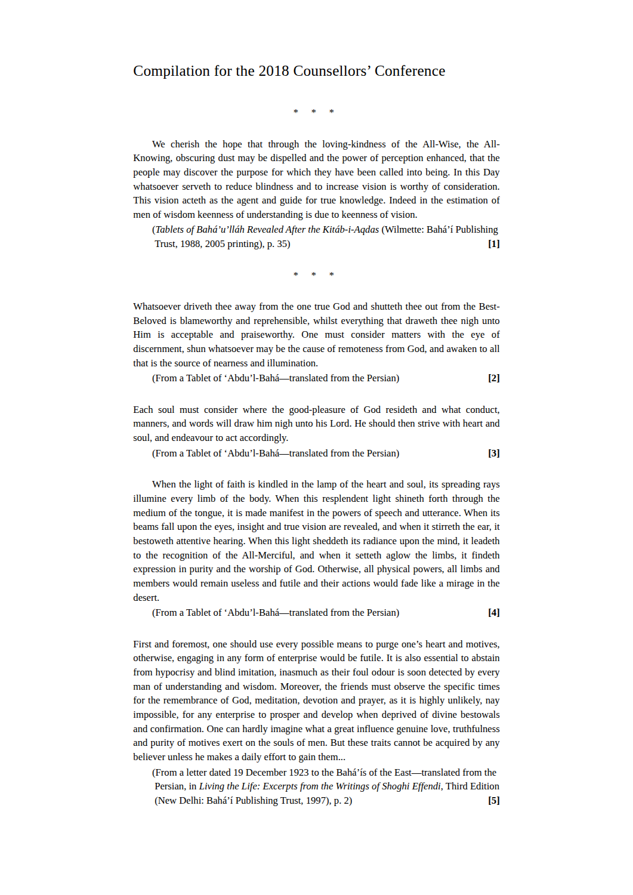Compilation for the 2018 Counsellors’ Conference
* * *
We cherish the hope that through the loving-kindness of the All-Wise, the All-Knowing, obscuring dust may be dispelled and the power of perception enhanced, that the people may discover the purpose for which they have been called into being. In this Day whatsoever serveth to reduce blindness and to increase vision is worthy of consideration. This vision acteth as the agent and guide for true knowledge. Indeed in the estimation of men of wisdom keenness of understanding is due to keenness of vision.
(Tablets of Bahá’u’lláh Revealed After the Kitáb-i-Aqdas (Wilmette: Bahá’í Publishing [1] Trust, 1988, 2005 printing), p. 35)
* * *
Whatsoever driveth thee away from the one true God and shutteth thee out from the Best-Beloved is blameworthy and reprehensible, whilst everything that draweth thee nigh unto Him is acceptable and praiseworthy. One must consider matters with the eye of discernment, shun whatsoever may be the cause of remoteness from God, and awaken to all that is the source of nearness and illumination.
[2](From a Tablet of ‘Abdu’l-Bahá—translated from the Persian)
Each soul must consider where the good-pleasure of God resideth and what conduct, manners, and words will draw him nigh unto his Lord. He should then strive with heart and soul, and endeavour to act accordingly.
[3](From a Tablet of ‘Abdu’l-Bahá—translated from the Persian)
When the light of faith is kindled in the lamp of the heart and soul, its spreading rays illumine every limb of the body. When this resplendent light shineth forth through the medium of the tongue, it is made manifest in the powers of speech and utterance. When its beams fall upon the eyes, insight and true vision are revealed, and when it stirreth the ear, it bestoweth attentive hearing. When this light sheddeth its radiance upon the mind, it leadeth to the recognition of the All-Merciful, and when it setteth aglow the limbs, it findeth expression in purity and the worship of God. Otherwise, all physical powers, all limbs and members would remain useless and futile and their actions would fade like a mirage in the desert.
[4](From a Tablet of ‘Abdu’l-Bahá—translated from the Persian)
First and foremost, one should use every possible means to purge one’s heart and motives, otherwise, engaging in any form of enterprise would be futile. It is also essential to abstain from hypocrisy and blind imitation, inasmuch as their foul odour is soon detected by every man of understanding and wisdom. Moreover, the friends must observe the specific times for the remembrance of God, meditation, devotion and prayer, as it is highly unlikely, nay impossible, for any enterprise to prosper and develop when deprived of divine bestowals and confirmation. One can hardly imagine what a great influence genuine love, truthfulness and purity of motives exert on the souls of men. But these traits cannot be acquired by any believer unless he makes a daily effort to gain them...
(From a letter dated 19 December 1923 to the Bahá’ís of the East—translated from the Persian, in Living the Life: Excerpts from the Writings of Shoghi Effendi, Third Edition [5] (New Delhi: Bahá’í Publishing Trust, 1997), p. 2)